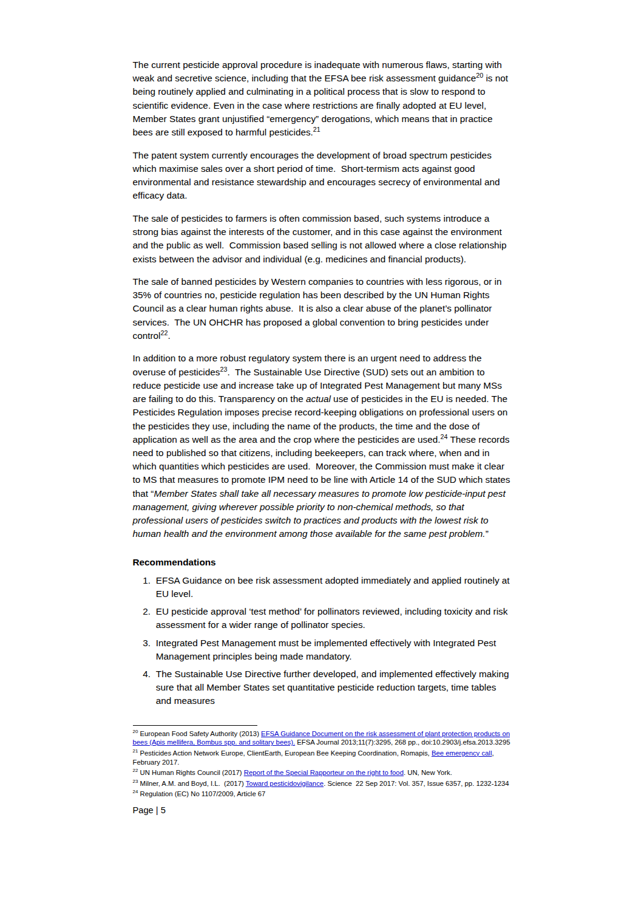The current pesticide approval procedure is inadequate with numerous flaws, starting with weak and secretive science, including that the EFSA bee risk assessment guidance20 is not being routinely applied and culminating in a political process that is slow to respond to scientific evidence. Even in the case where restrictions are finally adopted at EU level, Member States grant unjustified “emergency” derogations, which means that in practice bees are still exposed to harmful pesticides.21
The patent system currently encourages the development of broad spectrum pesticides which maximise sales over a short period of time. Short-termism acts against good environmental and resistance stewardship and encourages secrecy of environmental and efficacy data.
The sale of pesticides to farmers is often commission based, such systems introduce a strong bias against the interests of the customer, and in this case against the environment and the public as well. Commission based selling is not allowed where a close relationship exists between the advisor and individual (e.g. medicines and financial products).
The sale of banned pesticides by Western companies to countries with less rigorous, or in 35% of countries no, pesticide regulation has been described by the UN Human Rights Council as a clear human rights abuse. It is also a clear abuse of the planet’s pollinator services. The UN OHCHR has proposed a global convention to bring pesticides under control22.
In addition to a more robust regulatory system there is an urgent need to address the overuse of pesticides23. The Sustainable Use Directive (SUD) sets out an ambition to reduce pesticide use and increase take up of Integrated Pest Management but many MSs are failing to do this. Transparency on the actual use of pesticides in the EU is needed. The Pesticides Regulation imposes precise record-keeping obligations on professional users on the pesticides they use, including the name of the products, the time and the dose of application as well as the area and the crop where the pesticides are used.24 These records need to published so that citizens, including beekeepers, can track where, when and in which quantities which pesticides are used. Moreover, the Commission must make it clear to MS that measures to promote IPM need to be line with Article 14 of the SUD which states that “Member States shall take all necessary measures to promote low pesticide-input pest management, giving wherever possible priority to non-chemical methods, so that professional users of pesticides switch to practices and products with the lowest risk to human health and the environment among those available for the same pest problem.”
Recommendations
EFSA Guidance on bee risk assessment adopted immediately and applied routinely at EU level.
EU pesticide approval ‘test method’ for pollinators reviewed, including toxicity and risk assessment for a wider range of pollinator species.
Integrated Pest Management must be implemented effectively with Integrated Pest Management principles being made mandatory.
The Sustainable Use Directive further developed, and implemented effectively making sure that all Member States set quantitative pesticide reduction targets, time tables and measures
20 European Food Safety Authority (2013) EFSA Guidance Document on the risk assessment of plant protection products on bees (Apis mellifera, Bombus spp. and solitary bees). EFSA Journal 2013;11(7):3295, 268 pp., doi:10.2903/j.efsa.2013.3295
21 Pesticides Action Network Europe, ClientEarth, European Bee Keeping Coordination, Romapis, Bee emergency call, February 2017.
22 UN Human Rights Council (2017) Report of the Special Rapporteur on the right to food. UN, New York.
23 Milner, A.M. and Boyd, I.L. (2017) Toward pesticidovigilance. Science 22 Sep 2017: Vol. 357, Issue 6357, pp. 1232-1234
24 Regulation (EC) No 1107/2009, Article 67
Page | 5